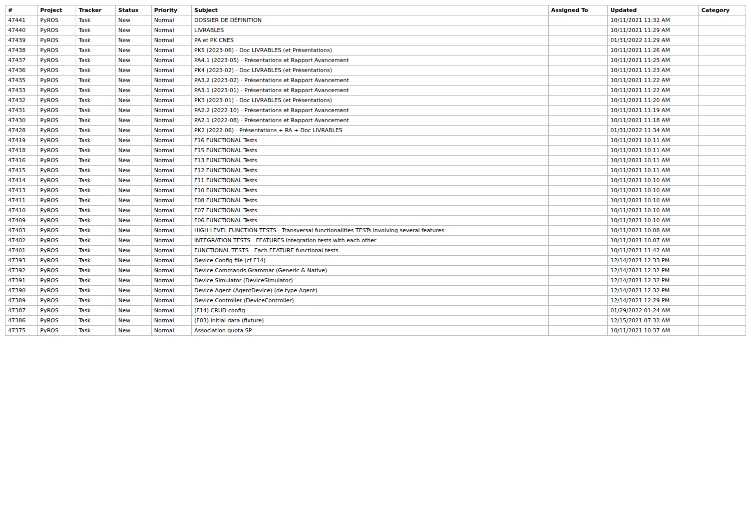| # | Project | Tracker | Status | Priority | Subject | Assigned To | Updated | Category |
| --- | --- | --- | --- | --- | --- | --- | --- | --- |
| 47441 | PyROS | Task | New | Normal | DOSSIER DE DÉFINITION | | 10/11/2021 11:32 AM | |
| 47440 | PyROS | Task | New | Normal | LIVRABLES | | 10/11/2021 11:29 AM | |
| 47439 | PyROS | Task | New | Normal | PA et PK CNES | | 01/31/2022 11:29 AM | |
| 47438 | PyROS | Task | New | Normal | PK5 (2023-06) - Doc LIVRABLES (et Présentations) | | 10/11/2021 11:26 AM | |
| 47437 | PyROS | Task | New | Normal | PA4.1 (2023-05) - Présentations et Rapport Avancement | | 10/11/2021 11:25 AM | |
| 47436 | PyROS | Task | New | Normal | PK4 (2023-02) - Doc LIVRABLES (et Présentations) | | 10/11/2021 11:23 AM | |
| 47435 | PyROS | Task | New | Normal | PA3.2 (2023-02) - Présentations et Rapport Avancement | | 10/11/2021 11:22 AM | |
| 47433 | PyROS | Task | New | Normal | PA3.1 (2023-01) - Présentations et Rapport Avancement | | 10/11/2021 11:22 AM | |
| 47432 | PyROS | Task | New | Normal | PK3 (2023-01) - Doc LIVRABLES (et Présentations) | | 10/11/2021 11:20 AM | |
| 47431 | PyROS | Task | New | Normal | PA2.2 (2022-10) - Présentations et Rapport Avancement | | 10/11/2021 11:19 AM | |
| 47430 | PyROS | Task | New | Normal | PA2.1 (2022-08) - Présentations et Rapport Avancement | | 10/11/2021 11:18 AM | |
| 47428 | PyROS | Task | New | Normal | PK2 (2022-06) - Présentations + RA + Doc LIVRABLES | | 01/31/2022 11:34 AM | |
| 47419 | PyROS | Task | New | Normal | F16 FUNCTIONAL Tests | | 10/11/2021 10:11 AM | |
| 47418 | PyROS | Task | New | Normal | F15 FUNCTIONAL Tests | | 10/11/2021 10:11 AM | |
| 47416 | PyROS | Task | New | Normal | F13 FUNCTIONAL Tests | | 10/11/2021 10:11 AM | |
| 47415 | PyROS | Task | New | Normal | F12 FUNCTIONAL Tests | | 10/11/2021 10:11 AM | |
| 47414 | PyROS | Task | New | Normal | F11 FUNCTIONAL Tests | | 10/11/2021 10:10 AM | |
| 47413 | PyROS | Task | New | Normal | F10 FUNCTIONAL Tests | | 10/11/2021 10:10 AM | |
| 47411 | PyROS | Task | New | Normal | F08 FUNCTIONAL Tests | | 10/11/2021 10:10 AM | |
| 47410 | PyROS | Task | New | Normal | F07 FUNCTIONAL Tests | | 10/11/2021 10:10 AM | |
| 47409 | PyROS | Task | New | Normal | F06 FUNCTIONAL Tests | | 10/11/2021 10:10 AM | |
| 47403 | PyROS | Task | New | Normal | HIGH LEVEL FUNCTION TESTS - Transversal functionalities TESTs involving several features | | 10/11/2021 10:08 AM | |
| 47402 | PyROS | Task | New | Normal | INTEGRATION TESTS - FEATURES integration tests with each other | | 10/11/2021 10:07 AM | |
| 47401 | PyROS | Task | New | Normal | FUNCTIONAL TESTS - Each FEATURE functional tests | | 10/11/2021 11:42 AM | |
| 47393 | PyROS | Task | New | Normal | Device Config file (cf F14) | | 12/14/2021 12:33 PM | |
| 47392 | PyROS | Task | New | Normal | Device Commands Grammar (Generic & Native) | | 12/14/2021 12:32 PM | |
| 47391 | PyROS | Task | New | Normal | Device Simulator (DeviceSimulator) | | 12/14/2021 12:32 PM | |
| 47390 | PyROS | Task | New | Normal | Device Agent (AgentDevice) (de type Agent) | | 12/14/2021 12:32 PM | |
| 47389 | PyROS | Task | New | Normal | Device Controller (DeviceController) | | 12/14/2021 12:29 PM | |
| 47387 | PyROS | Task | New | Normal | (F14) CRUD config | | 01/29/2022 01:24 AM | |
| 47386 | PyROS | Task | New | Normal | (F03) Initial data (fixture) | | 12/15/2021 07:32 AM | |
| 47375 | PyROS | Task | New | Normal | Association quota SP | | 10/11/2021 10:37 AM | |